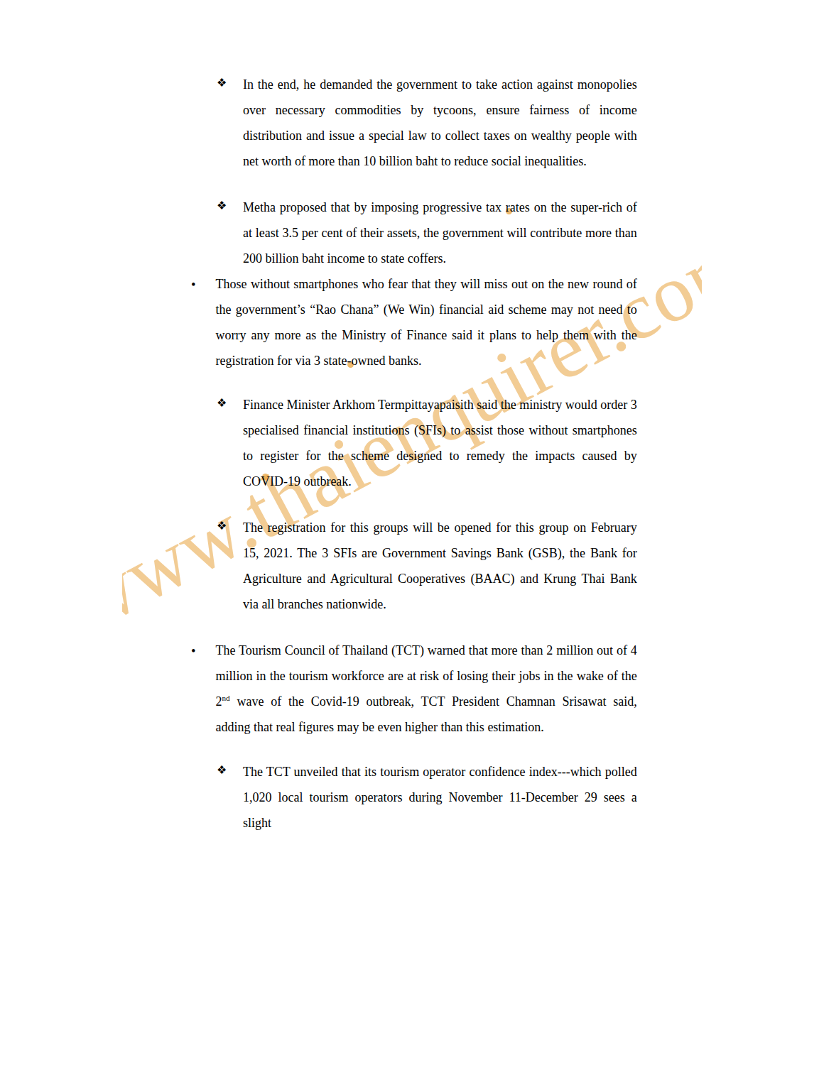www.thaienquirer.com
In the end, he demanded the government to take action against monopolies over necessary commodities by tycoons, ensure fairness of income distribution and issue a special law to collect taxes on wealthy people with net worth of more than 10 billion baht to reduce social inequalities.
Metha proposed that by imposing progressive tax rates on the super-rich of at least 3.5 per cent of their assets, the government will contribute more than 200 billion baht income to state coffers.
Those without smartphones who fear that they will miss out on the new round of the government’s “Rao Chana” (We Win) financial aid scheme may not need to worry any more as the Ministry of Finance said it plans to help them with the registration for via 3 state-owned banks.
Finance Minister Arkhom Termpittayapaisith said the ministry would order 3 specialised financial institutions (SFIs) to assist those without smartphones to register for the scheme designed to remedy the impacts caused by COVID-19 outbreak.
The registration for this groups will be opened for this group on February 15, 2021. The 3 SFIs are Government Savings Bank (GSB), the Bank for Agriculture and Agricultural Cooperatives (BAAC) and Krung Thai Bank via all branches nationwide.
The Tourism Council of Thailand (TCT) warned that more than 2 million out of 4 million in the tourism workforce are at risk of losing their jobs in the wake of the 2nd wave of the Covid-19 outbreak, TCT President Chamnan Srisawat said, adding that real figures may be even higher than this estimation.
The TCT unveiled that its tourism operator confidence index---which polled 1,020 local tourism operators during November 11-December 29 sees a slight